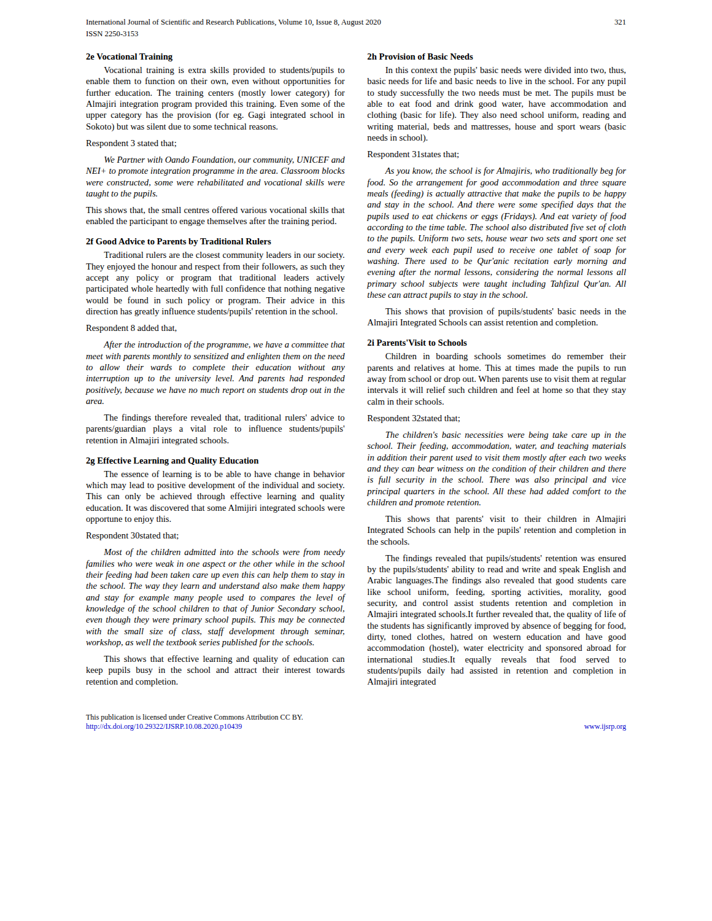International Journal of Scientific and Research Publications, Volume 10, Issue 8, August 2020
321
ISSN 2250-3153
2e Vocational Training
Vocational training is extra skills provided to students/pupils to enable them to function on their own, even without opportunities for further education. The training centers (mostly lower category) for Almajiri integration program provided this training. Even some of the upper category has the provision (for eg. Gagi integrated school in Sokoto) but was silent due to some technical reasons.
Respondent 3 stated that;
We Partner with Oando Foundation, our community, UNICEF and NEI+ to promote integration programme in the area. Classroom blocks were constructed, some were rehabilitated and vocational skills were taught to the pupils.
This shows that, the small centres offered various vocational skills that enabled the participant to engage themselves after the training period.
2f Good Advice to Parents by Traditional Rulers
Traditional rulers are the closest community leaders in our society. They enjoyed the honour and respect from their followers, as such they accept any policy or program that traditional leaders actively participated whole heartedly with full confidence that nothing negative would be found in such policy or program. Their advice in this direction has greatly influence students/pupils' retention in the school.
Respondent 8 added that,
After the introduction of the programme, we have a committee that meet with parents monthly to sensitized and enlighten them on the need to allow their wards to complete their education without any interruption up to the university level. And parents had responded positively, because we have no much report on students drop out in the area.
The findings therefore revealed that, traditional rulers' advice to parents/guardian plays a vital role to influence students/pupils' retention in Almajiri integrated schools.
2g Effective Learning and Quality Education
The essence of learning is to be able to have change in behavior which may lead to positive development of the individual and society. This can only be achieved through effective learning and quality education. It was discovered that some Almijiri integrated schools were opportune to enjoy this.
Respondent 30stated that;
Most of the children admitted into the schools were from needy families who were weak in one aspect or the other while in the school their feeding had been taken care up even this can help them to stay in the school. The way they learn and understand also make them happy and stay for example many people used to compares the level of knowledge of the school children to that of Junior Secondary school, even though they were primary school pupils. This may be connected with the small size of class, staff development through seminar, workshop, as well the textbook series published for the schools.
This shows that effective learning and quality of education can keep pupils busy in the school and attract their interest towards retention and completion.
2h Provision of Basic Needs
In this context the pupils' basic needs were divided into two, thus, basic needs for life and basic needs to live in the school. For any pupil to study successfully the two needs must be met. The pupils must be able to eat food and drink good water, have accommodation and clothing (basic for life). They also need school uniform, reading and writing material, beds and mattresses, house and sport wears (basic needs in school).
Respondent 31states that;
As you know, the school is for Almajiris, who traditionally beg for food. So the arrangement for good accommodation and three square meals (feeding) is actually attractive that make the pupils to be happy and stay in the school. And there were some specified days that the pupils used to eat chickens or eggs (Fridays). And eat variety of food according to the time table. The school also distributed five set of cloth to the pupils. Uniform two sets, house wear two sets and sport one set and every week each pupil used to receive one tablet of soap for washing. There used to be Qur'anic recitation early morning and evening after the normal lessons, considering the normal lessons all primary school subjects were taught including Tahfizul Qur'an. All these can attract pupils to stay in the school.
This shows that provision of pupils/students' basic needs in the Almajiri Integrated Schools can assist retention and completion.
2i Parents'Visit to Schools
Children in boarding schools sometimes do remember their parents and relatives at home. This at times made the pupils to run away from school or drop out. When parents use to visit them at regular intervals it will relief such children and feel at home so that they stay calm in their schools.
Respondent 32stated that;
The children's basic necessities were being take care up in the school. Their feeding, accommodation, water, and teaching materials in addition their parent used to visit them mostly after each two weeks and they can bear witness on the condition of their children and there is full security in the school. There was also principal and vice principal quarters in the school. All these had added comfort to the children and promote retention.
This shows that parents' visit to their children in Almajiri Integrated Schools can help in the pupils' retention and completion in the schools.
The findings revealed that pupils/students' retention was ensured by the pupils/students' ability to read and write and speak English and Arabic languages.The findings also revealed that good students care like school uniform, feeding, sporting activities, morality, good security, and control assist students retention and completion in Almajiri integrated schools.It further revealed that, the quality of life of the students has significantly improved by absence of begging for food, dirty, toned clothes, hatred on western education and have good accommodation (hostel), water electricity and sponsored abroad for international studies.It equally reveals that food served to students/pupils daily had assisted in retention and completion in Almajiri integrated
This publication is licensed under Creative Commons Attribution CC BY.
http://dx.doi.org/10.29322/IJSRP.10.08.2020.p10439
www.ijsrp.org